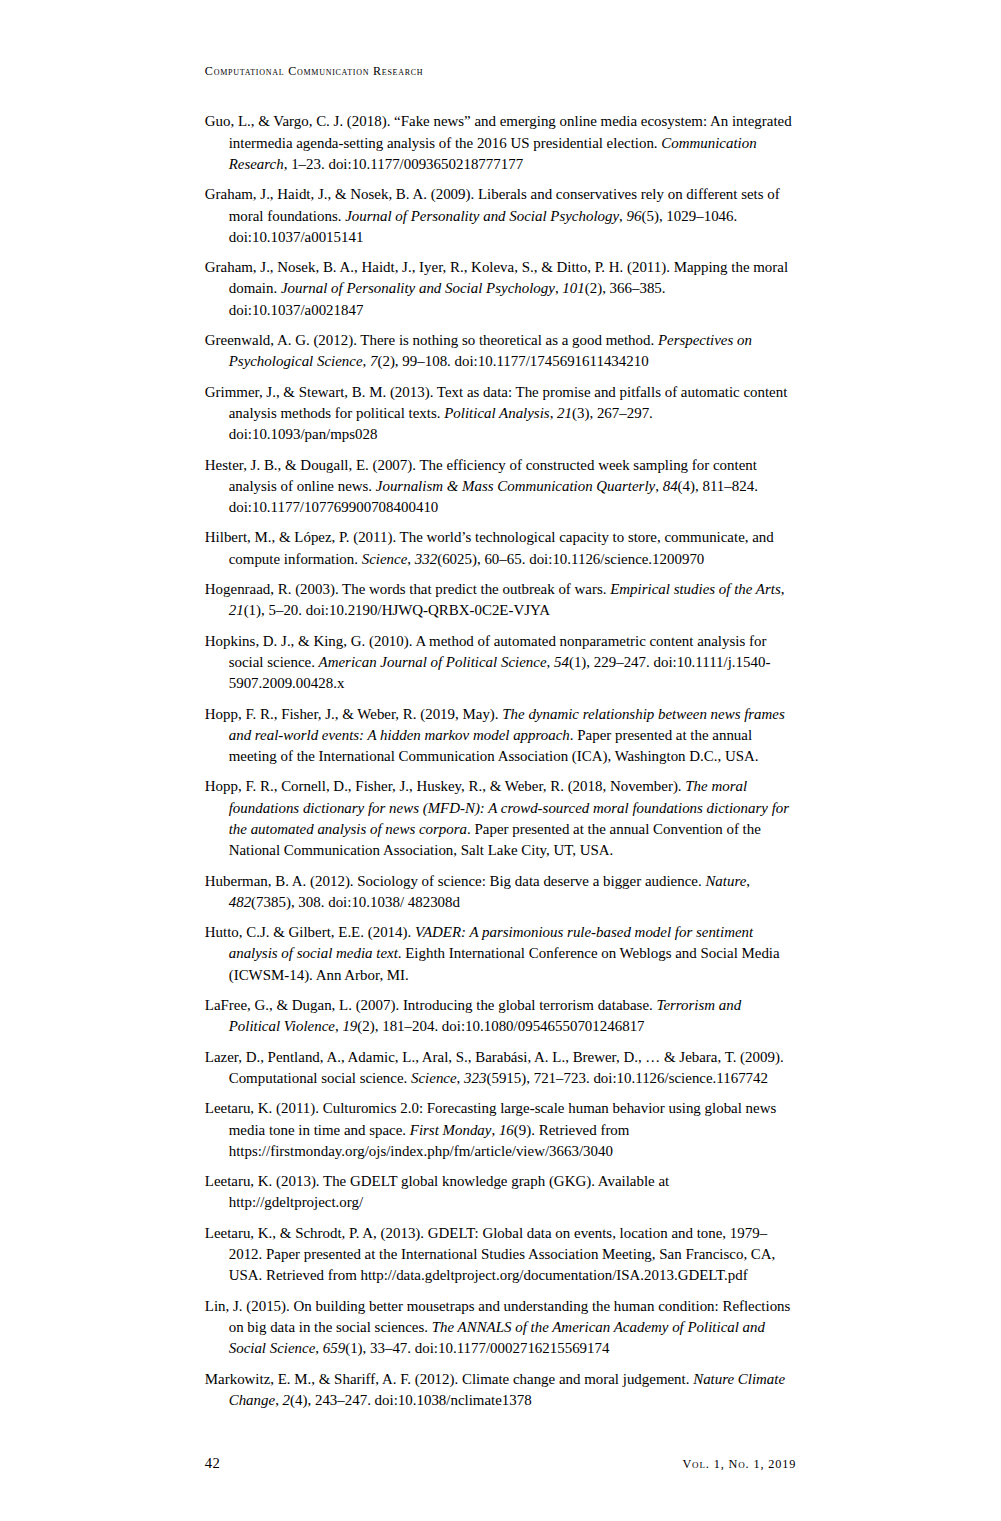Computational Communication Research
Guo, L., & Vargo, C. J. (2018). “Fake news” and emerging online media ecosystem: An integrated intermedia agenda-setting analysis of the 2016 US presidential election. Communication Research, 1–23. doi:10.1177/0093650218777177
Graham, J., Haidt, J., & Nosek, B. A. (2009). Liberals and conservatives rely on different sets of moral foundations. Journal of Personality and Social Psychology, 96(5), 1029–1046. doi:10.1037/a0015141
Graham, J., Nosek, B. A., Haidt, J., Iyer, R., Koleva, S., & Ditto, P. H. (2011). Mapping the moral domain. Journal of Personality and Social Psychology, 101(2), 366–385. doi:10.1037/a0021847
Greenwald, A. G. (2012). There is nothing so theoretical as a good method. Perspectives on Psychological Science, 7(2), 99–108. doi:10.1177/1745691611434210
Grimmer, J., & Stewart, B. M. (2013). Text as data: The promise and pitfalls of automatic content analysis methods for political texts. Political Analysis, 21(3), 267–297. doi:10.1093/pan/mps028
Hester, J. B., & Dougall, E. (2007). The efficiency of constructed week sampling for content analysis of online news. Journalism & Mass Communication Quarterly, 84(4), 811–824. doi:10.1177/107769900708400410
Hilbert, M., & López, P. (2011). The world’s technological capacity to store, communicate, and compute information. Science, 332(6025), 60–65. doi:10.1126/science.1200970
Hogenraad, R. (2003). The words that predict the outbreak of wars. Empirical studies of the Arts, 21(1), 5–20. doi:10.2190/HJWQ-QRBX-0C2E-VJYA
Hopkins, D. J., & King, G. (2010). A method of automated nonparametric content analysis for social science. American Journal of Political Science, 54(1), 229–247. doi:10.1111/j.1540-5907.2009.00428.x
Hopp, F. R., Fisher, J., & Weber, R. (2019, May). The dynamic relationship between news frames and real-world events: A hidden markov model approach. Paper presented at the annual meeting of the International Communication Association (ICA), Washington D.C., USA.
Hopp, F. R., Cornell, D., Fisher, J., Huskey, R., & Weber, R. (2018, November). The moral foundations dictionary for news (MFD-N): A crowd-sourced moral foundations dictionary for the automated analysis of news corpora. Paper presented at the annual Convention of the National Communication Association, Salt Lake City, UT, USA.
Huberman, B. A. (2012). Sociology of science: Big data deserve a bigger audience. Nature, 482(7385), 308. doi:10.1038/ 482308d
Hutto, C.J. & Gilbert, E.E. (2014). VADER: A parsimonious rule-based model for sentiment analysis of social media text. Eighth International Conference on Weblogs and Social Media (ICWSM-14). Ann Arbor, MI.
LaFree, G., & Dugan, L. (2007). Introducing the global terrorism database. Terrorism and Political Violence, 19(2), 181–204. doi:10.1080/09546550701246817
Lazer, D., Pentland, A., Adamic, L., Aral, S., Barabási, A. L., Brewer, D., … & Jebara, T. (2009). Computational social science. Science, 323(5915), 721–723. doi:10.1126/science.1167742
Leetaru, K. (2011). Culturomics 2.0: Forecasting large-scale human behavior using global news media tone in time and space. First Monday, 16(9). Retrieved from https://firstmonday.org/ojs/index.php/fm/article/view/3663/3040
Leetaru, K. (2013). The GDELT global knowledge graph (GKG). Available at http://gdeltproject.org/
Leetaru, K., & Schrodt, P. A, (2013). GDELT: Global data on events, location and tone, 1979–2012. Paper presented at the International Studies Association Meeting, San Francisco, CA, USA. Retrieved from http://data.gdeltproject.org/documentation/ISA.2013.GDELT.pdf
Lin, J. (2015). On building better mousetraps and understanding the human condition: Reflections on big data in the social sciences. The ANNALS of the American Academy of Political and Social Science, 659(1), 33–47. doi:10.1177/0002716215569174
Markowitz, E. M., & Shariff, A. F. (2012). Climate change and moral judgement. Nature Climate Change, 2(4), 243–247. doi:10.1038/nclimate1378
42 Vol. 1, No. 1, 2019